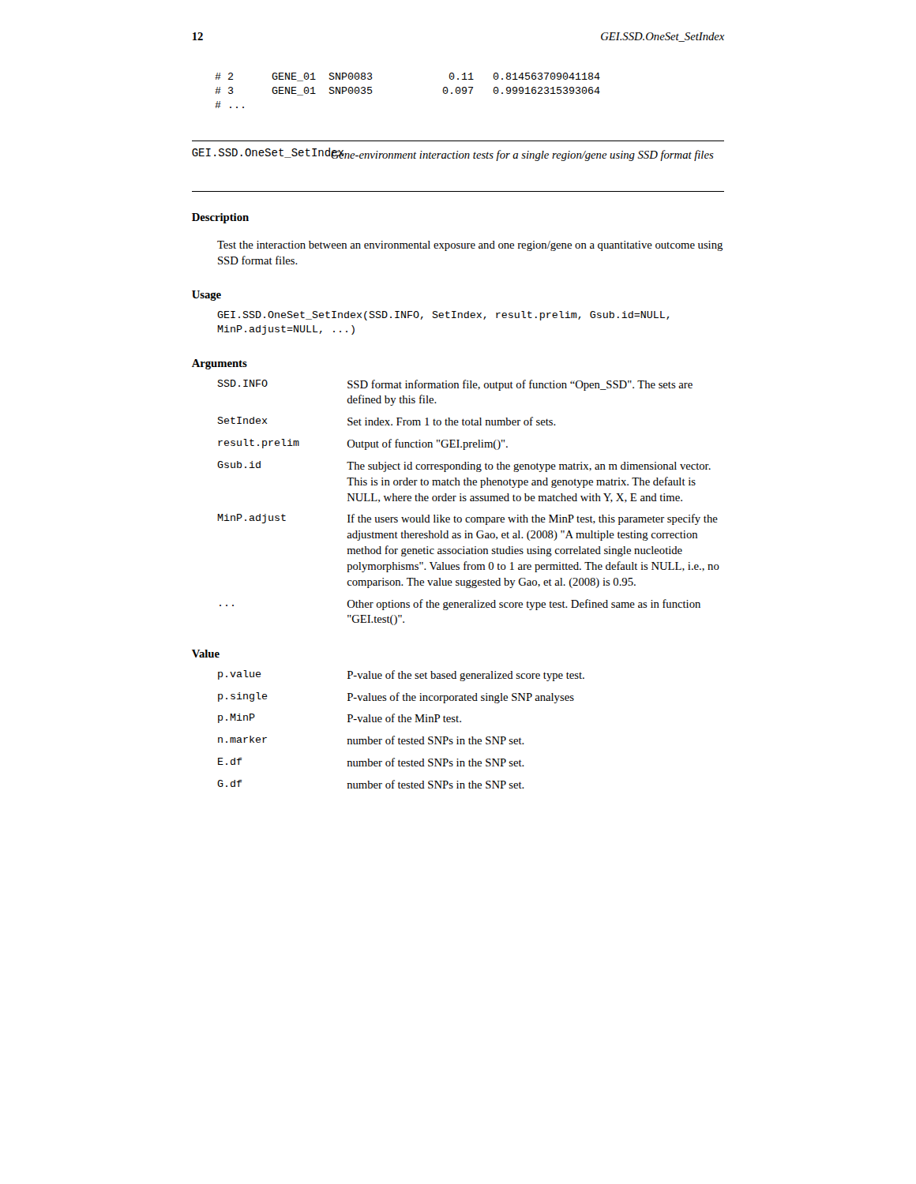12 GEI.SSD.OneSet_SetIndex
# 2      GENE_01  SNP0083            0.11   0.814563709041184
# 3      GENE_01  SNP0035           0.097   0.999162315393064
# ...
GEI.SSD.OneSet_SetIndex
Gene-environment interaction tests for a single region/gene using SSD format files
Description
Test the interaction between an environmental exposure and one region/gene on a quantitative outcome using SSD format files.
Usage
GEI.SSD.OneSet_SetIndex(SSD.INFO, SetIndex, result.prelim, Gsub.id=NULL,
MinP.adjust=NULL, ...)
Arguments
SSD.INFO
SSD format information file, output of function “Open_SSD". The sets are defined by this file.
SetIndex
Set index. From 1 to the total number of sets.
result.prelim
Output of function "GEI.prelim()".
Gsub.id
The subject id corresponding to the genotype matrix, an m dimensional vector. This is in order to match the phenotype and genotype matrix. The default is NULL, where the order is assumed to be matched with Y, X, E and time.
MinP.adjust
If the users would like to compare with the MinP test, this parameter specify the adjustment thereshold as in Gao, et al. (2008) "A multiple testing correction method for genetic association studies using correlated single nucleotide polymorphisms". Values from 0 to 1 are permitted. The default is NULL, i.e., no comparison. The value suggested by Gao, et al. (2008) is 0.95.
...
Other options of the generalized score type test. Defined same as in function "GEI.test()".
Value
p.value
P-value of the set based generalized score type test.
p.single
P-values of the incorporated single SNP analyses
p.MinP
P-value of the MinP test.
n.marker
number of tested SNPs in the SNP set.
E.df
number of tested SNPs in the SNP set.
G.df
number of tested SNPs in the SNP set.